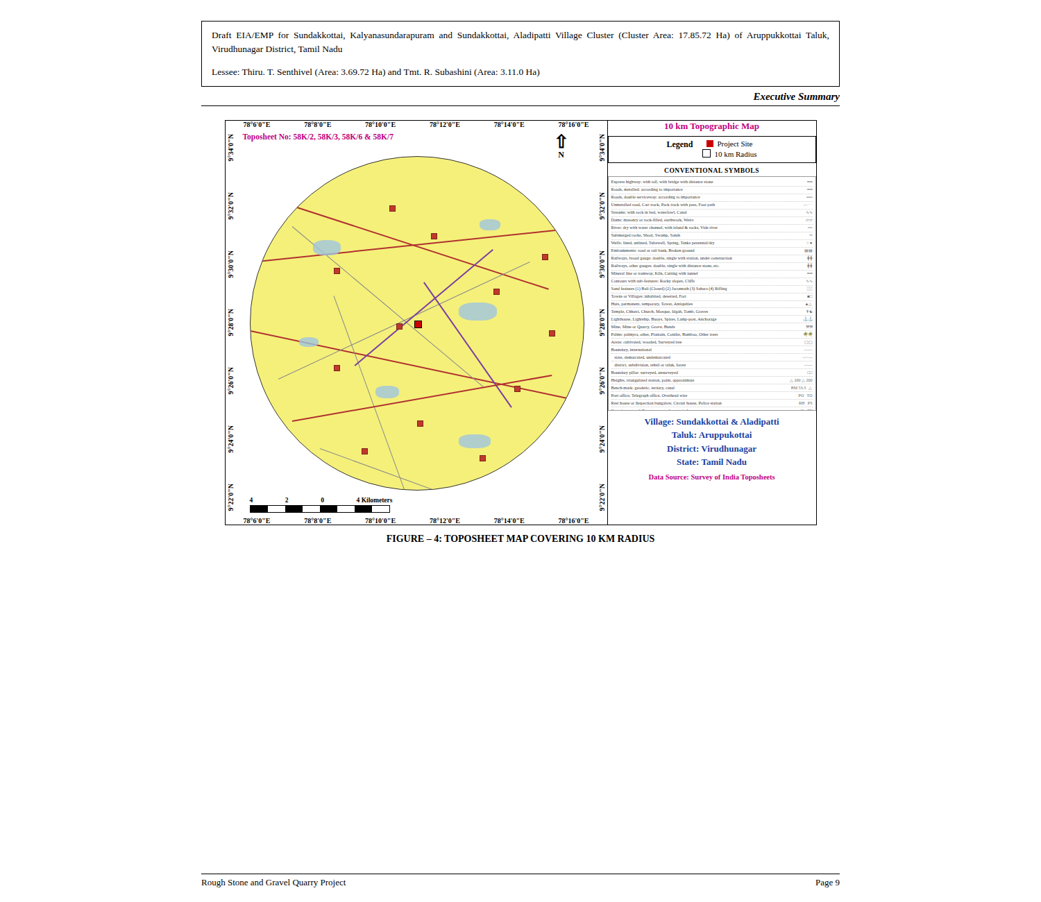Draft EIA/EMP for Sundakkottai, Kalyanasundarapuram and Sundakkottai, Aladipatti Village Cluster (Cluster Area: 17.85.72 Ha) of Aruppukkottai Taluk, Virudhunagar District, Tamil Nadu
Lessee: Thiru. T. Senthivel (Area: 3.69.72 Ha) and Tmt. R. Subashini (Area: 3.11.0 Ha)
Executive Summary
| 78°6'0"E 78°8'0"E 78°10'0"E 78°12'0"E 78°14'0"E 78°16'0"E 9°34'0"N 9°32'0"N 9°30'0"N 9°28'0"N 9°26'0"N 9°24'0"N 9°22'0"N Toposheet No: 58K/2, 58K/3, 58K/6 & 58K/7 ⇧ N 4 2 0 4 Kilometers 9°34'0"N 9°32'0"N 9°30'0"N 9°28'0"N 9°26'0"N 9°24'0"N 9°22'0"N 78°6'0"E 78°8'0"E 78°10'0"E 78°12'0"E 78°14'0"E 78°16'0"E | 10 km Topographic Map Legend Project Site 10 km Radius CONVENTIONAL SYMBOLS Express highway: with toll, with bridge with distance stone ━━ Roads, metalled: according to importance ━━ Roads, double serviceway: according to importance ══ Unmetalled road, Cart track, Pack track with pass, Foot path — · · Streams: with rock in bed, waterfowl, Canal ∿∿ Dams: masonry or rock-filled, earthwork, Weirs ▱▱ River: dry with water channel, with island & rocks, Vide river ≈≈ Submerged rocks, Shoal, Swamp, Sands •• Wells: lined, unlined, Tubewell, Spring, Tanks perennial/dry ○ ● Embankments: road or rail bank, Broken ground ▤▤ Railways, broad gauge: double, single with station, under construction ╋╋ Railways, other gauges: double, single with distance stone, etc. ╋╋ Mineral line or tramway, Kiln, Cutting with tunnel ━━ Contours with sub-features: Rocky slopes, Cliffs ∿∿ Sand features (1) Bali (Closed) (2) Jaconnath (3) Sahara (4) Rifling ░░ Towns or Villages: inhabited, deserted, Fort ■□ Huts, permanent, temporary, Tower, Antiquities ▲△ Temple, Chhatri, Church, Mosque, Idgah, Tomb, Graves ✝☯ Lighthouse, Lightship, Buoys, Spires, Lamp-post, Anchorage ⚓⚓ Mine, Mine or Quarry, Grove, Bunds ⚒⚒ Palms: palmyra, other, Plantain, Conifer, Bamboo, Other trees 🌴🌴 Areas: cultivated, wooded, Surveyed tree ▢▢ Boundary, international —— state, demarcated, undemarcated —·— district, subdivision, tehsil or taluk, forest —— Boundary pillar: surveyed, unsurveyed □□ Heights, triangulated station, point, approximate △ 200 △ 200 Bench-mark: geodetic, tertiary, canal BM 53.3 △ Post office, Telegraph office, Overhead wire PO TO Rest house or Inspection bungalow, Circuit house, Police station RH PS Camping ground, Forest: reserved, protected ▢ RF Special names: administrative, locality or tribal KANTI Hospital, Dispensary, Veterinary Hospital / Dispensary ✚✚ Aerodrome, Helipad, Transit etc. ✈✈ Power line: with pylons surveyed, with poles unsurveyed —△— Village: Sundakkottai & Aladipatti Taluk: Aruppukottai District: Virudhunagar State: Tamil Nadu Data Source: Survey of India Toposheets |
FIGURE – 4: TOPOSHEET MAP COVERING 10 KM RADIUS
Rough Stone and Gravel Quarry Project Page 9